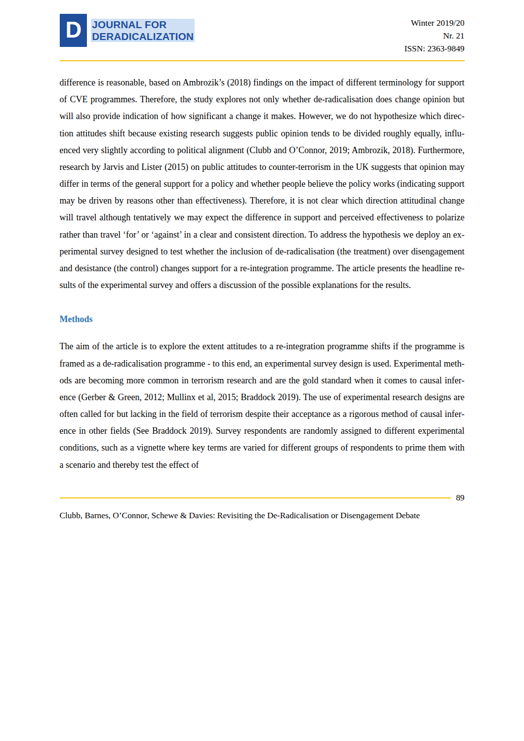D
JOURNAL FOR DERADICALIZATION
Winter 2019/20
Nr. 21
ISSN: 2363-9849
difference is reasonable, based on Ambrozik’s (2018) findings on the impact of different terminology for support of CVE programmes. Therefore, the study explores not only whether de-radicalisation does change opinion but will also provide indication of how significant a change it makes. However, we do not hypothesize which direction attitudes shift because existing research suggests public opinion tends to be divided roughly equally, influenced very slightly according to political alignment (Clubb and O’Connor, 2019; Ambrozik, 2018). Furthermore, research by Jarvis and Lister (2015) on public attitudes to counter-terrorism in the UK suggests that opinion may differ in terms of the general support for a policy and whether people believe the policy works (indicating support may be driven by reasons other than effectiveness). Therefore, it is not clear which direction attitudinal change will travel although tentatively we may expect the difference in support and perceived effectiveness to polarize rather than travel ‘for’ or ‘against’ in a clear and consistent direction. To address the hypothesis we deploy an experimental survey designed to test whether the inclusion of de-radicalisation (the treatment) over disengagement and desistance (the control) changes support for a re-integration programme. The article presents the headline results of the experimental survey and offers a discussion of the possible explanations for the results.
Methods
The aim of the article is to explore the extent attitudes to a re-integration programme shifts if the programme is framed as a de-radicalisation programme - to this end, an experimental survey design is used. Experimental methods are becoming more common in terrorism research and are the gold standard when it comes to causal inference (Gerber & Green, 2012; Mullinx et al, 2015; Braddock 2019). The use of experimental research designs are often called for but lacking in the field of terrorism despite their acceptance as a rigorous method of causal inference in other fields (See Braddock 2019). Survey respondents are randomly assigned to different experimental conditions, such as a vignette where key terms are varied for different groups of respondents to prime them with a scenario and thereby test the effect of
89
Clubb, Barnes, O’Connor, Schewe & Davies: Revisiting the De-Radicalisation or Disengagement Debate